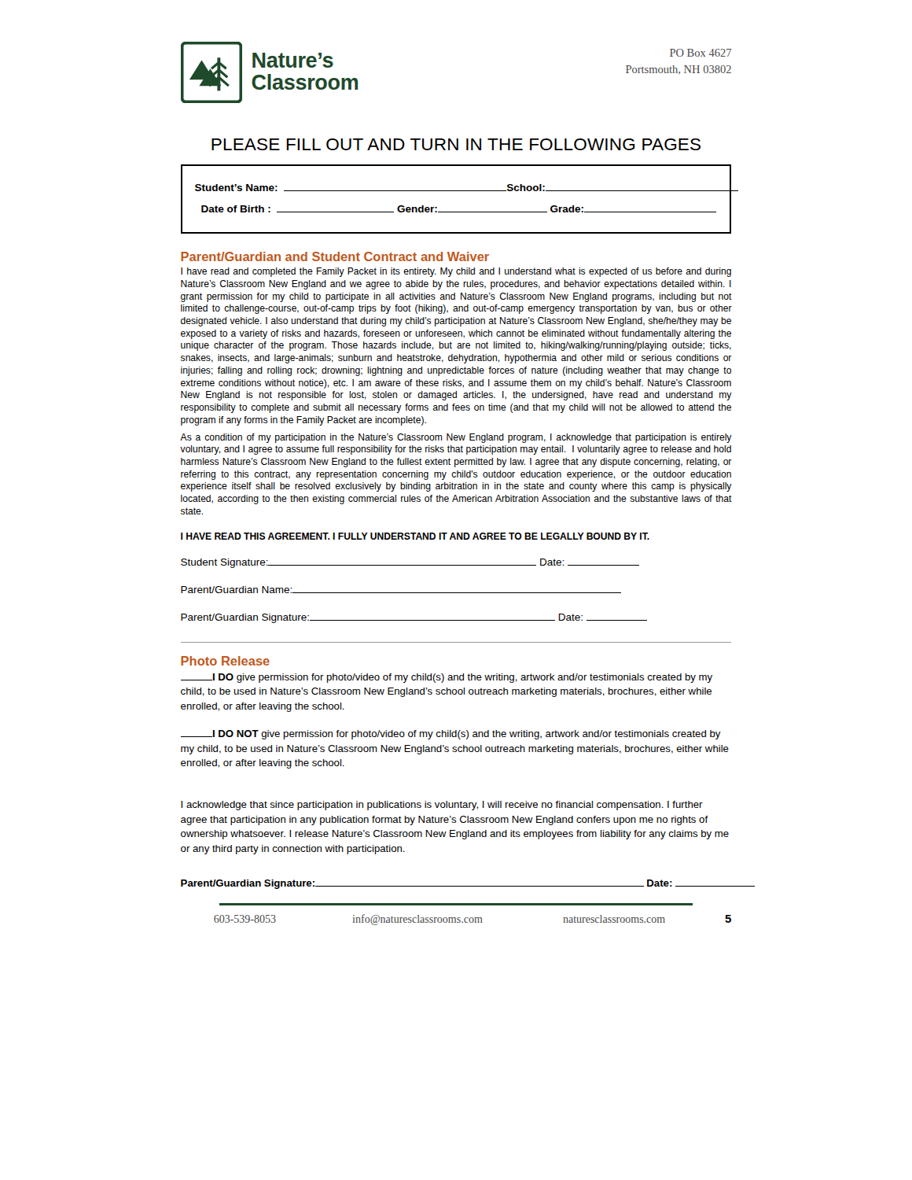Nature’s
Classroom
PO Box 4627
Portsmouth, NH 03802
PLEASE FILL OUT AND TURN IN THE FOLLOWING PAGES
Student’s Name: School:
Date of Birth : Gender: Grade:
Parent/Guardian and Student Contract and Waiver
I have read and completed the Family Packet in its entirety. My child and I understand what is expected of us before and during Nature’s Classroom New England and we agree to abide by the rules, procedures, and behavior expectations detailed within. I grant permission for my child to participate in all activities and Nature’s Classroom New England programs, including but not limited to challenge-course, out-of-camp trips by foot (hiking), and out-of-camp emergency transportation by van, bus or other designated vehicle. I also understand that during my child’s participation at Nature’s Classroom New England, she/he/they may be exposed to a variety of risks and hazards, foreseen or unforeseen, which cannot be eliminated without fundamentally altering the unique character of the program. Those hazards include, but are not limited to, hiking/walking/running/playing outside; ticks, snakes, insects, and large-animals; sunburn and heatstroke, dehydration, hypothermia and other mild or serious conditions or injuries; falling and rolling rock; drowning; lightning and unpredictable forces of nature (including weather that may change to extreme conditions without notice), etc. I am aware of these risks, and I assume them on my child’s behalf. Nature’s Classroom New England is not responsible for lost, stolen or damaged articles. I, the undersigned, have read and understand my responsibility to complete and submit all necessary forms and fees on time (and that my child will not be allowed to attend the program if any forms in the Family Packet are incomplete).
As a condition of my participation in the Nature’s Classroom New England program, I acknowledge that participation is entirely voluntary, and I agree to assume full responsibility for the risks that participation may entail. I voluntarily agree to release and hold harmless Nature’s Classroom New England to the fullest extent permitted by law. I agree that any dispute concerning, relating, or referring to this contract, any representation concerning my child's outdoor education experience, or the outdoor education experience itself shall be resolved exclusively by binding arbitration in in the state and county where this camp is physically located, according to the then existing commercial rules of the American Arbitration Association and the substantive laws of that state.
I HAVE READ THIS AGREEMENT. I FULLY UNDERSTAND IT AND AGREE TO BE LEGALLY BOUND BY IT.
Student Signature: Date:
Parent/Guardian Name:
Parent/Guardian Signature: Date:
Photo Release
I DO give permission for photo/video of my child(s) and the writing, artwork and/or testimonials created by my child, to be used in Nature’s Classroom New England’s school outreach marketing materials, brochures, either while enrolled, or after leaving the school.
I DO NOT give permission for photo/video of my child(s) and the writing, artwork and/or testimonials created by my child, to be used in Nature’s Classroom New England’s school outreach marketing materials, brochures, either while enrolled, or after leaving the school.
I acknowledge that since participation in publications is voluntary, I will receive no financial compensation. I further agree that participation in any publication format by Nature’s Classroom New England confers upon me no rights of ownership whatsoever. I release Nature’s Classroom New England and its employees from liability for any claims by me or any third party in connection with participation.
Parent/Guardian Signature: Date:
603-539-8053
info@naturesclassrooms.com
naturesclassrooms.com
5